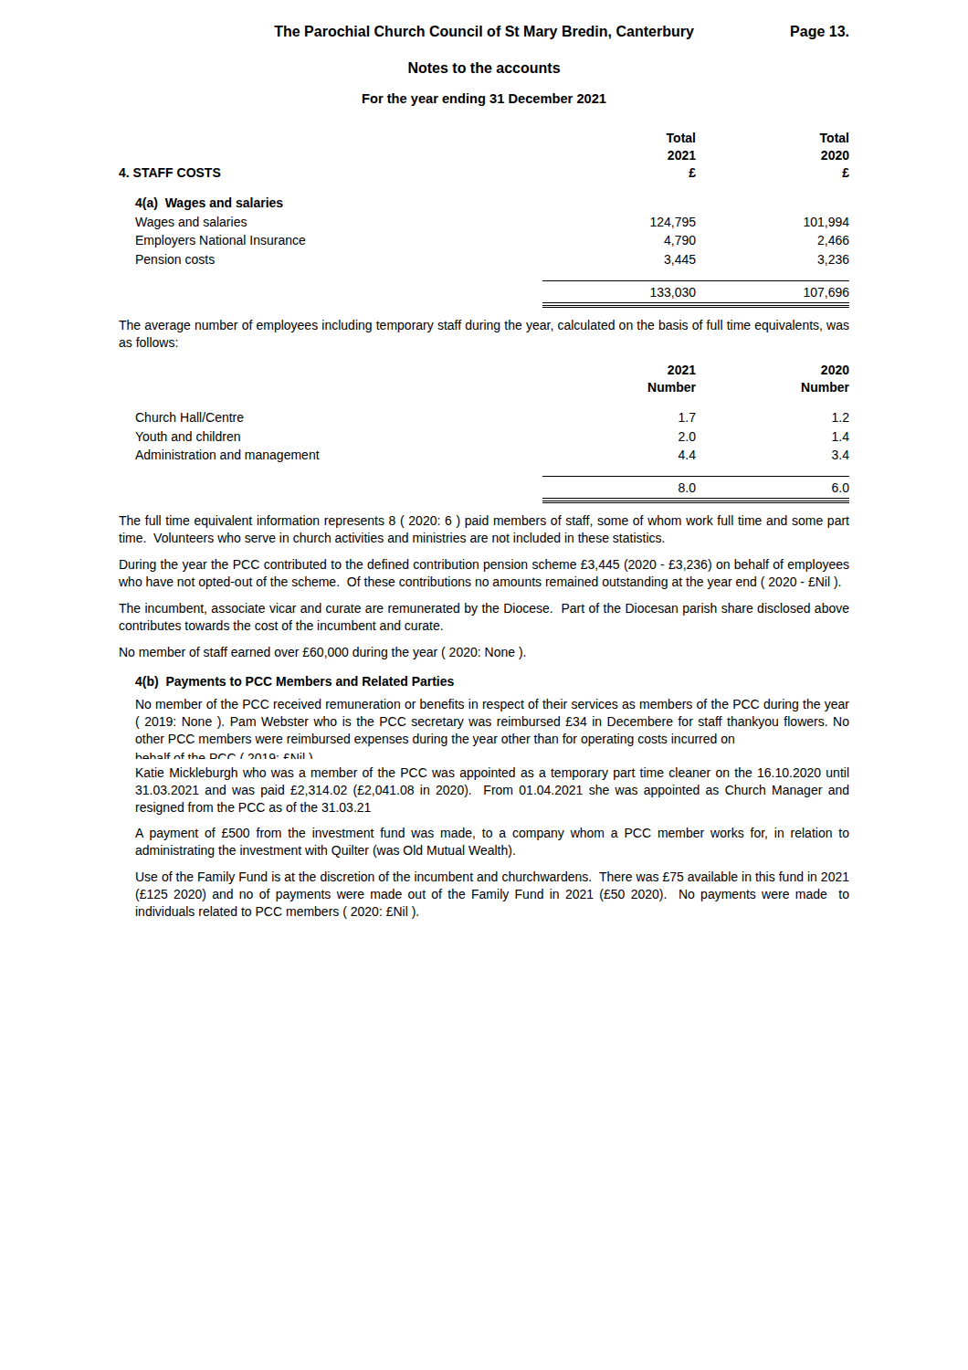Page 13.
The Parochial Church Council of St Mary Bredin, Canterbury
Notes to the accounts
For the year ending 31 December 2021
| 4. STAFF COSTS | Total 2021 £ | Total 2020 £ |
| 4(a) Wages and salaries | | |
| Wages and salaries | 124,795 | 101,994 |
| Employers National Insurance | 4,790 | 2,466 |
| Pension costs | 3,445 | 3,236 |
| | 133,030 | 107,696 |
The average number of employees including temporary staff during the year, calculated on the basis of full time equivalents, was as follows:
| | 2021 Number | 2020 Number |
| Church Hall/Centre | 1.7 | 1.2 |
| Youth and children | 2.0 | 1.4 |
| Administration and management | 4.4 | 3.4 |
| | 8.0 | 6.0 |
The full time equivalent information represents 8 ( 2020: 6 ) paid members of staff, some of whom work full time and some part time. Volunteers who serve in church activities and ministries are not included in these statistics.
During the year the PCC contributed to the defined contribution pension scheme £3,445 (2020 - £3,236) on behalf of employees who have not opted-out of the scheme. Of these contributions no amounts remained outstanding at the year end ( 2020 - £Nil ).
The incumbent, associate vicar and curate are remunerated by the Diocese. Part of the Diocesan parish share disclosed above contributes towards the cost of the incumbent and curate.
No member of staff earned over £60,000 during the year ( 2020: None ).
4(b) Payments to PCC Members and Related Parties
No member of the PCC received remuneration or benefits in respect of their services as members of the PCC during the year ( 2019: None ). Pam Webster who is the PCC secretary was reimbursed £34 in Decembere for staff thankyou flowers. No other PCC members were reimbursed expenses during the year other than for operating costs incurred on
behalf of the PCC ( 2019: £Nil ).
Katie Mickleburgh who was a member of the PCC was appointed as a temporary part time cleaner on the 16.10.2020 until 31.03.2021 and was paid £2,314.02 (£2,041.08 in 2020). From 01.04.2021 she was appointed as Church Manager and resigned from the PCC as of the 31.03.21
A payment of £500 from the investment fund was made, to a company whom a PCC member works for, in relation to administrating the investment with Quilter (was Old Mutual Wealth).
Use of the Family Fund is at the discretion of the incumbent and churchwardens. There was £75 available in this fund in 2021 (£125 2020) and no of payments were made out of the Family Fund in 2021 (£50 2020). No payments were made to individuals related to PCC members ( 2020: £Nil ).